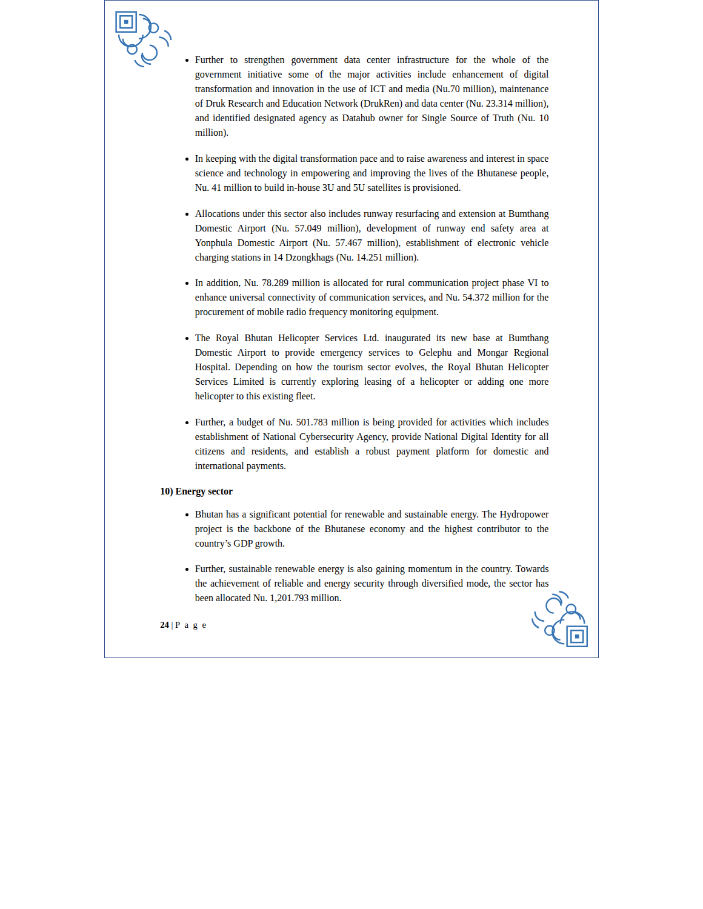Further to strengthen government data center infrastructure for the whole of the government initiative some of the major activities include enhancement of digital transformation and innovation in the use of ICT and media (Nu.70 million), maintenance of Druk Research and Education Network (DrukRen) and data center (Nu. 23.314 million), and identified designated agency as Datahub owner for Single Source of Truth (Nu. 10 million).
In keeping with the digital transformation pace and to raise awareness and interest in space science and technology in empowering and improving the lives of the Bhutanese people, Nu. 41 million to build in-house 3U and 5U satellites is provisioned.
Allocations under this sector also includes runway resurfacing and extension at Bumthang Domestic Airport (Nu. 57.049 million), development of runway end safety area at Yonphula Domestic Airport (Nu. 57.467 million), establishment of electronic vehicle charging stations in 14 Dzongkhags (Nu. 14.251 million).
In addition, Nu. 78.289 million is allocated for rural communication project phase VI to enhance universal connectivity of communication services, and Nu. 54.372 million for the procurement of mobile radio frequency monitoring equipment.
The Royal Bhutan Helicopter Services Ltd. inaugurated its new base at Bumthang Domestic Airport to provide emergency services to Gelephu and Mongar Regional Hospital. Depending on how the tourism sector evolves, the Royal Bhutan Helicopter Services Limited is currently exploring leasing of a helicopter or adding one more helicopter to this existing fleet.
Further, a budget of Nu. 501.783 million is being provided for activities which includes establishment of National Cybersecurity Agency, provide National Digital Identity for all citizens and residents, and establish a robust payment platform for domestic and international payments.
10) Energy sector
Bhutan has a significant potential for renewable and sustainable energy. The Hydropower project is the backbone of the Bhutanese economy and the highest contributor to the country’s GDP growth.
Further, sustainable renewable energy is also gaining momentum in the country. Towards the achievement of reliable and energy security through diversified mode, the sector has been allocated Nu. 1,201.793 million.
24 | P a g e